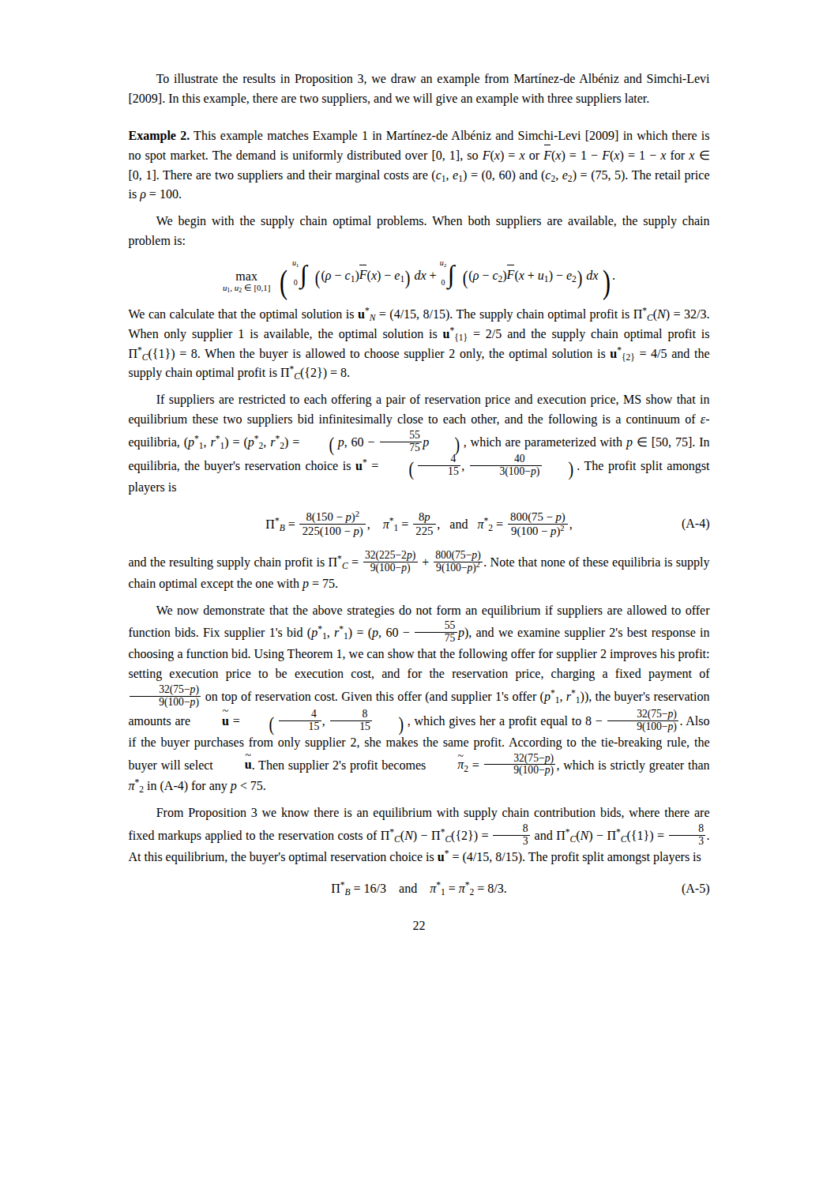To illustrate the results in Proposition 3, we draw an example from Martínez-de Albéniz and Simchi-Levi [2009]. In this example, there are two suppliers, and we will give an example with three suppliers later.
Example 2. This example matches Example 1 in Martínez-de Albéniz and Simchi-Levi [2009] in which there is no spot market. The demand is uniformly distributed over [0, 1], so F(x) = x or F(x) = 1 − F(x) = 1 − x for x ∈ [0, 1]. There are two suppliers and their marginal costs are (c1, e1) = (0, 60) and (c2, e2) = (75, 5). The retail price is ρ = 100.
We begin with the supply chain optimal problems. When both suppliers are available, the supply chain problem is:
max u1, u2 ∈ [0,1] ( u10∫ ((ρ − c1)F(x) − e1) dx + u20∫ ((ρ − c2)F(x + u1) − e2) dx ).
We can calculate that the optimal solution is u*N = (4/15, 8/15). The supply chain optimal profit is Π*C(N) = 32/3. When only supplier 1 is available, the optimal solution is u*{1} = 2/5 and the supply chain optimal profit is Π*C({1}) = 8. When the buyer is allowed to choose supplier 2 only, the optimal solution is u*{2} = 4/5 and the supply chain optimal profit is Π*C({2}) = 8.
If suppliers are restricted to each offering a pair of reservation price and execution price, MS show that in equilibrium these two suppliers bid infinitesimally close to each other, and the following is a continuum of ε-equilibria, (p*1, r*1) = (p*2, r*2) = (p, 60 − 5575 p), which are parameterized with p ∈ [50, 75]. In equilibria, the buyer's reservation choice is u* = (415, 403(100−p)). The profit split amongst players is
Π*B = 8(150 − p)2225(100 − p), π*1 = 8p 225, and π*2 = 800(75 − p) 9(100 − p)2,
(A-4)
and the resulting supply chain profit is Π*C = 32(225−2p) 9(100−p) + 800(75−p) 9(100−p)2. Note that none of these equilibria is supply chain optimal except the one with p = 75.
We now demonstrate that the above strategies do not form an equilibrium if suppliers are allowed to offer function bids. Fix supplier 1's bid (p*1, r*1) = (p, 60 − 5575 p), and we examine supplier 2's best response in choosing a function bid. Using Theorem 1, we can show that the following offer for supplier 2 improves his profit: setting execution price to be execution cost, and for the reservation price, charging a fixed payment of 32(75−p) 9(100−p) on top of reservation cost. Given this offer (and supplier 1's offer (p*1, r*1)), the buyer's reservation amounts are u = (415, 815), which gives her a profit equal to 8 − 32(75−p) 9(100−p). Also if the buyer purchases from only supplier 2, she makes the same profit. According to the tie-breaking rule, the buyer will select u. Then supplier 2's profit becomes π2 = 32(75−p) 9(100−p), which is strictly greater than π*2 in (A-4) for any p < 75.
From Proposition 3 we know there is an equilibrium with supply chain contribution bids, where there are fixed markups applied to the reservation costs of Π*C(N) − Π*C({2}) = 83 and Π*C(N) − Π*C({1}) = 83. At this equilibrium, the buyer's optimal reservation choice is u* = (4/15, 8/15). The profit split amongst players is
Π*B = 16/3 and π*1 = π*2 = 8/3.
(A-5)
22